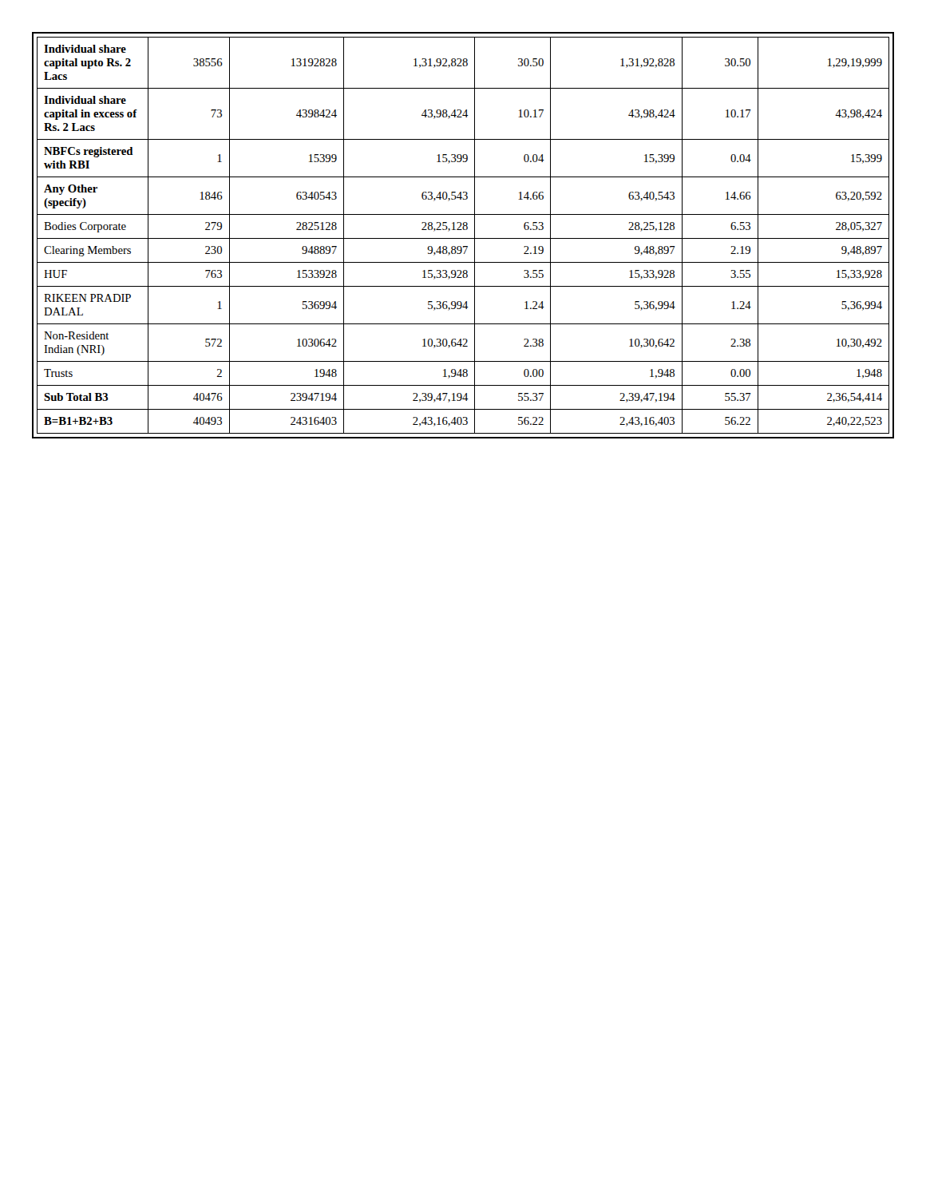| Individual share capital upto Rs. 2 Lacs | 38556 | 13192828 | 1,31,92,828 | 30.50 | 1,31,92,828 | 30.50 | 1,29,19,999 |
| Individual share capital in excess of Rs. 2 Lacs | 73 | 4398424 | 43,98,424 | 10.17 | 43,98,424 | 10.17 | 43,98,424 |
| NBFCs registered with RBI | 1 | 15399 | 15,399 | 0.04 | 15,399 | 0.04 | 15,399 |
| Any Other (specify) | 1846 | 6340543 | 63,40,543 | 14.66 | 63,40,543 | 14.66 | 63,20,592 |
| Bodies Corporate | 279 | 2825128 | 28,25,128 | 6.53 | 28,25,128 | 6.53 | 28,05,327 |
| Clearing Members | 230 | 948897 | 9,48,897 | 2.19 | 9,48,897 | 2.19 | 9,48,897 |
| HUF | 763 | 1533928 | 15,33,928 | 3.55 | 15,33,928 | 3.55 | 15,33,928 |
| RIKEEN PRADIP DALAL | 1 | 536994 | 5,36,994 | 1.24 | 5,36,994 | 1.24 | 5,36,994 |
| Non-Resident Indian (NRI) | 572 | 1030642 | 10,30,642 | 2.38 | 10,30,642 | 2.38 | 10,30,492 |
| Trusts | 2 | 1948 | 1,948 | 0.00 | 1,948 | 0.00 | 1,948 |
| Sub Total B3 | 40476 | 23947194 | 2,39,47,194 | 55.37 | 2,39,47,194 | 55.37 | 2,36,54,414 |
| B=B1+B2+B3 | 40493 | 24316403 | 2,43,16,403 | 56.22 | 2,43,16,403 | 56.22 | 2,40,22,523 |